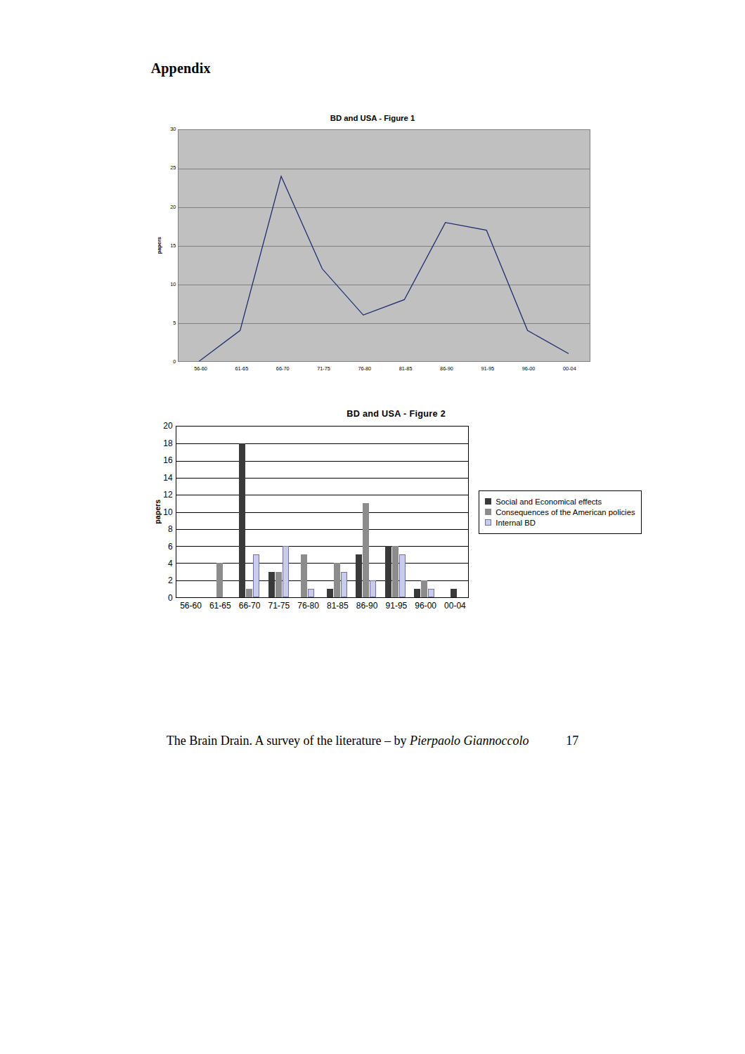Appendix
BD and USA - Figure 1
papers
30 25 20 15 10 5 0
values: 0,4,24,12,6,8,18,17,4,1 (max 30 -> y = 600 - v/30*600)
56-60
61-65
66-70
71-75
76-80
81-85
86-90
91-95
96-00
00-04
BD and USA - Figure 2
papers
20 18 16 14 12 10 8 6 4 2 0
Social and Economical effects
Consequences of the American policies
Internal BD
56-60
61-65
66-70
71-75
76-80
81-85
86-90
91-95
96-00
00-04
The Brain Drain. A survey of the literature – by Pierpaolo Giannoccolo
17